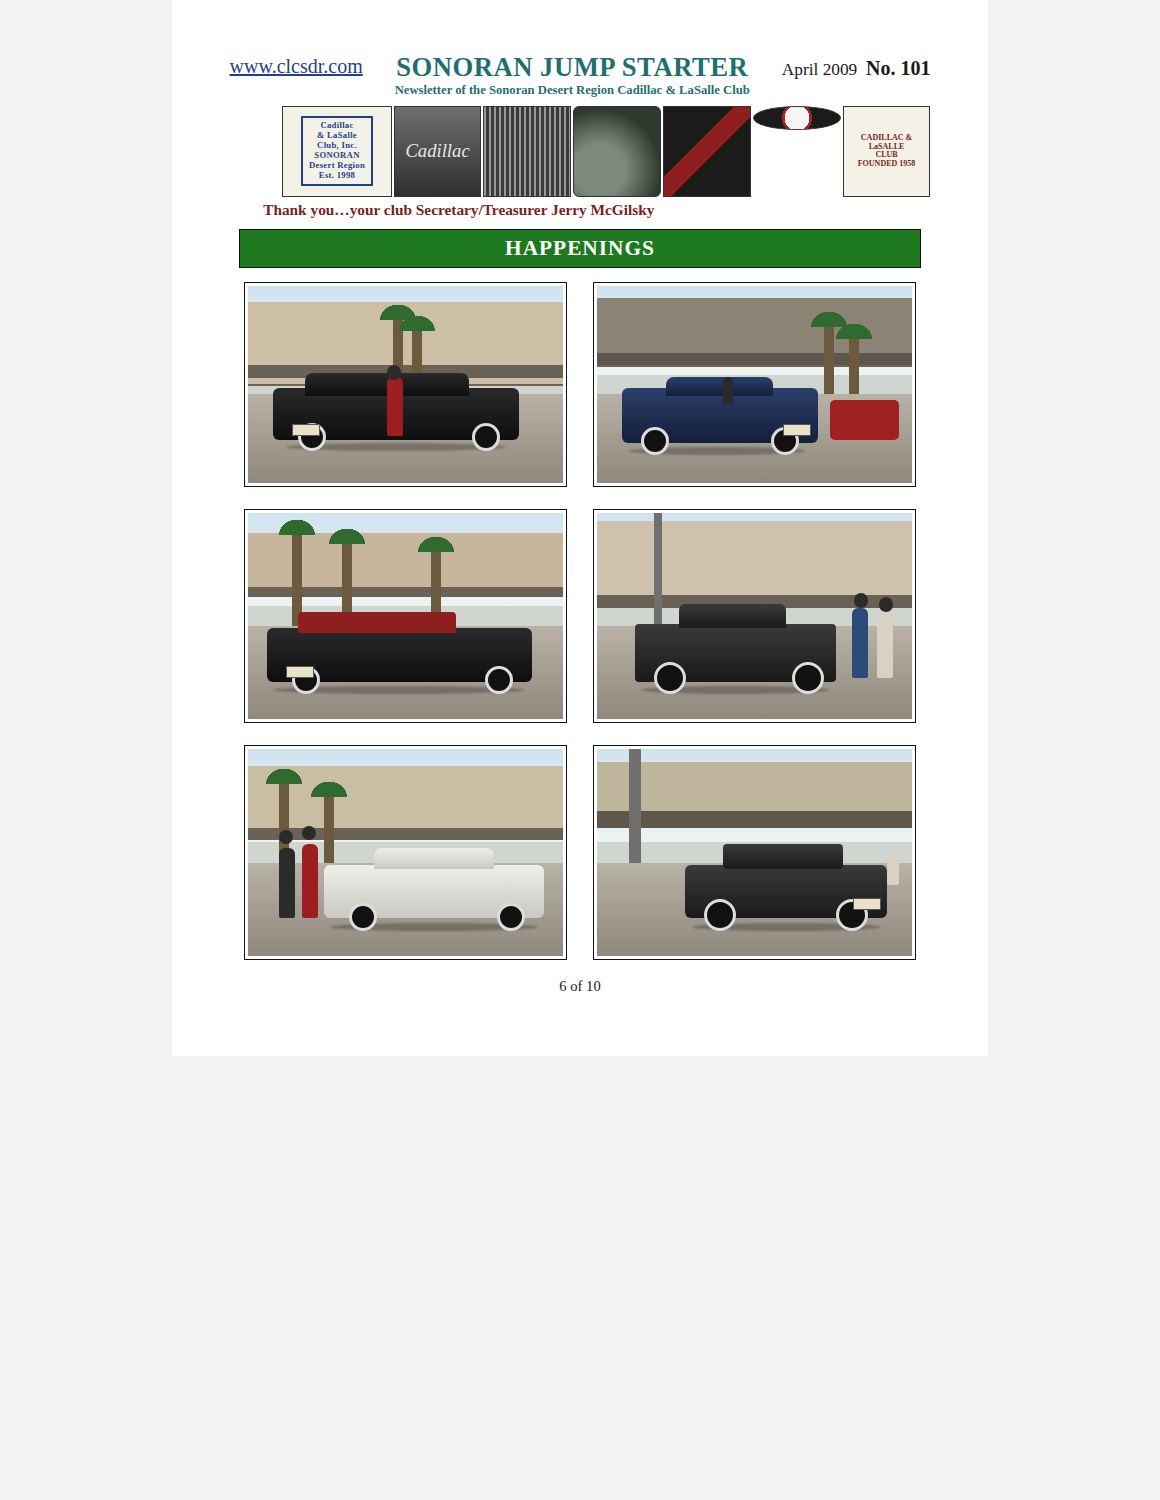www.clcsdr.com
SONORAN JUMP STARTER
Newsletter of the Sonoran Desert Region Cadillac & LaSalle Club
April 2009 No. 101
Cadillac
& LaSalle
Club, Inc.
SONORAN
Desert Region
Est. 1998
Cadillac
CADILLAC & LaSALLE
CLUB
FOUNDED 1958
Thank you…your club Secretary/Treasurer Jerry McGilsky
HAPPENINGS
6 of 10